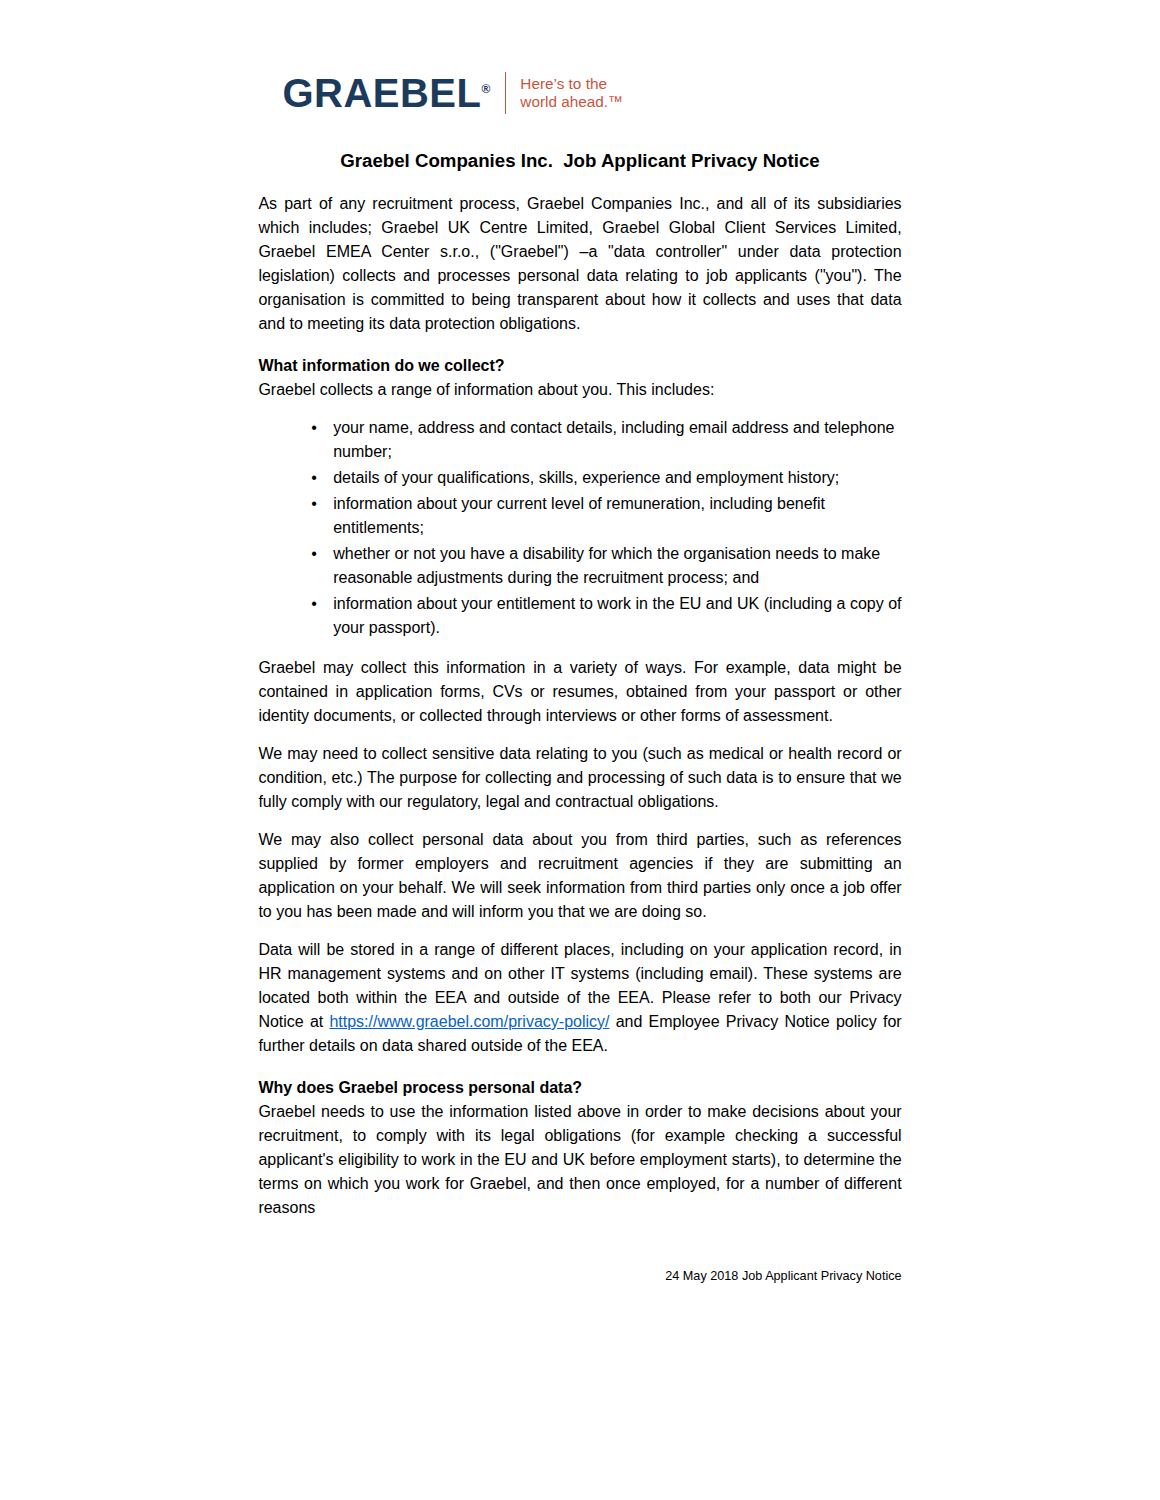GRAEBEL® Here’s to the
world ahead.™
Graebel Companies Inc. Job Applicant Privacy Notice
As part of any recruitment process, Graebel Companies Inc., and all of its subsidiaries which includes; Graebel UK Centre Limited, Graebel Global Client Services Limited, Graebel EMEA Center s.r.o., ("Graebel") –a "data controller" under data protection legislation) collects and processes personal data relating to job applicants ("you"). The organisation is committed to being transparent about how it collects and uses that data and to meeting its data protection obligations.
What information do we collect?
Graebel collects a range of information about you. This includes:
your name, address and contact details, including email address and telephone number;
details of your qualifications, skills, experience and employment history;
information about your current level of remuneration, including benefit entitlements;
whether or not you have a disability for which the organisation needs to make reasonable adjustments during the recruitment process; and
information about your entitlement to work in the EU and UK (including a copy of your passport).
Graebel may collect this information in a variety of ways. For example, data might be contained in application forms, CVs or resumes, obtained from your passport or other identity documents, or collected through interviews or other forms of assessment.
We may need to collect sensitive data relating to you (such as medical or health record or condition, etc.) The purpose for collecting and processing of such data is to ensure that we fully comply with our regulatory, legal and contractual obligations.
We may also collect personal data about you from third parties, such as references supplied by former employers and recruitment agencies if they are submitting an application on your behalf. We will seek information from third parties only once a job offer to you has been made and will inform you that we are doing so.
Data will be stored in a range of different places, including on your application record, in HR management systems and on other IT systems (including email). These systems are located both within the EEA and outside of the EEA. Please refer to both our Privacy Notice at https://www.graebel.com/privacy-policy/ and Employee Privacy Notice policy for further details on data shared outside of the EEA.
Why does Graebel process personal data?
Graebel needs to use the information listed above in order to make decisions about your recruitment, to comply with its legal obligations (for example checking a successful applicant's eligibility to work in the EU and UK before employment starts), to determine the terms on which you work for Graebel, and then once employed, for a number of different reasons
24 May 2018 Job Applicant Privacy Notice